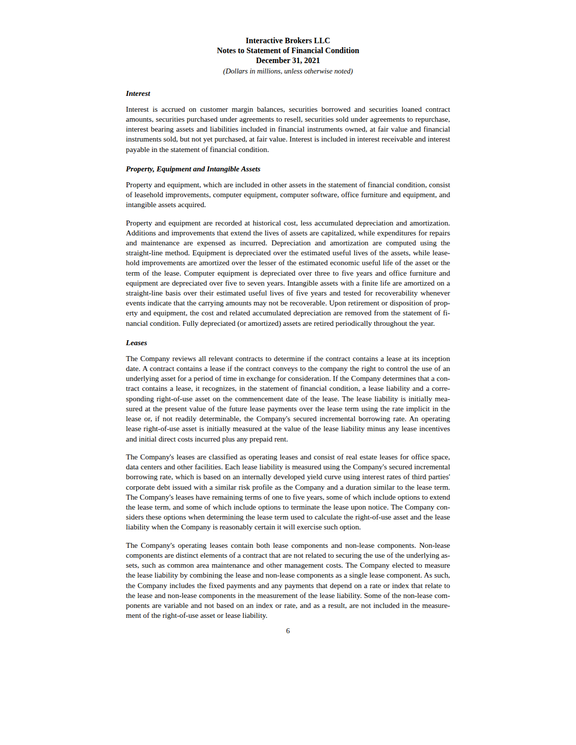Interactive Brokers LLC
Notes to Statement of Financial Condition
December 31, 2021
(Dollars in millions, unless otherwise noted)
Interest
Interest is accrued on customer margin balances, securities borrowed and securities loaned contract amounts, securities purchased under agreements to resell, securities sold under agreements to repurchase, interest bearing assets and liabilities included in financial instruments owned, at fair value and financial instruments sold, but not yet purchased, at fair value. Interest is included in interest receivable and interest payable in the statement of financial condition.
Property, Equipment and Intangible Assets
Property and equipment, which are included in other assets in the statement of financial condition, consist of leasehold improvements, computer equipment, computer software, office furniture and equipment, and intangible assets acquired.
Property and equipment are recorded at historical cost, less accumulated depreciation and amortization. Additions and improvements that extend the lives of assets are capitalized, while expenditures for repairs and maintenance are expensed as incurred. Depreciation and amortization are computed using the straight-line method. Equipment is depreciated over the estimated useful lives of the assets, while leasehold improvements are amortized over the lesser of the estimated economic useful life of the asset or the term of the lease. Computer equipment is depreciated over three to five years and office furniture and equipment are depreciated over five to seven years. Intangible assets with a finite life are amortized on a straight-line basis over their estimated useful lives of five years and tested for recoverability whenever events indicate that the carrying amounts may not be recoverable. Upon retirement or disposition of property and equipment, the cost and related accumulated depreciation are removed from the statement of financial condition. Fully depreciated (or amortized) assets are retired periodically throughout the year.
Leases
The Company reviews all relevant contracts to determine if the contract contains a lease at its inception date. A contract contains a lease if the contract conveys to the company the right to control the use of an underlying asset for a period of time in exchange for consideration. If the Company determines that a contract contains a lease, it recognizes, in the statement of financial condition, a lease liability and a corresponding right-of-use asset on the commencement date of the lease. The lease liability is initially measured at the present value of the future lease payments over the lease term using the rate implicit in the lease or, if not readily determinable, the Company's secured incremental borrowing rate. An operating lease right-of-use asset is initially measured at the value of the lease liability minus any lease incentives and initial direct costs incurred plus any prepaid rent.
The Company's leases are classified as operating leases and consist of real estate leases for office space, data centers and other facilities. Each lease liability is measured using the Company's secured incremental borrowing rate, which is based on an internally developed yield curve using interest rates of third parties' corporate debt issued with a similar risk profile as the Company and a duration similar to the lease term. The Company's leases have remaining terms of one to five years, some of which include options to extend the lease term, and some of which include options to terminate the lease upon notice. The Company considers these options when determining the lease term used to calculate the right-of-use asset and the lease liability when the Company is reasonably certain it will exercise such option.
The Company's operating leases contain both lease components and non-lease components. Non-lease components are distinct elements of a contract that are not related to securing the use of the underlying assets, such as common area maintenance and other management costs. The Company elected to measure the lease liability by combining the lease and non-lease components as a single lease component. As such, the Company includes the fixed payments and any payments that depend on a rate or index that relate to the lease and non-lease components in the measurement of the lease liability. Some of the non-lease components are variable and not based on an index or rate, and as a result, are not included in the measurement of the right-of-use asset or lease liability.
6